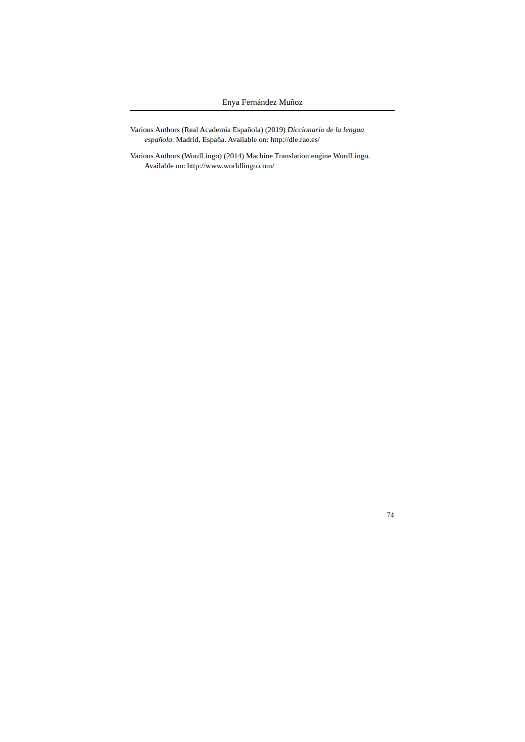Enya Fernández Muñoz
Various Authors (Real Academia Española) (2019) Diccionario de la lengua española. Madrid, España. Available on: http://dle.rae.es/
Various Authors (WordLingo) (2014) Machine Translation engine WordLingo. Available on: http://www.worldlingo.com/
74